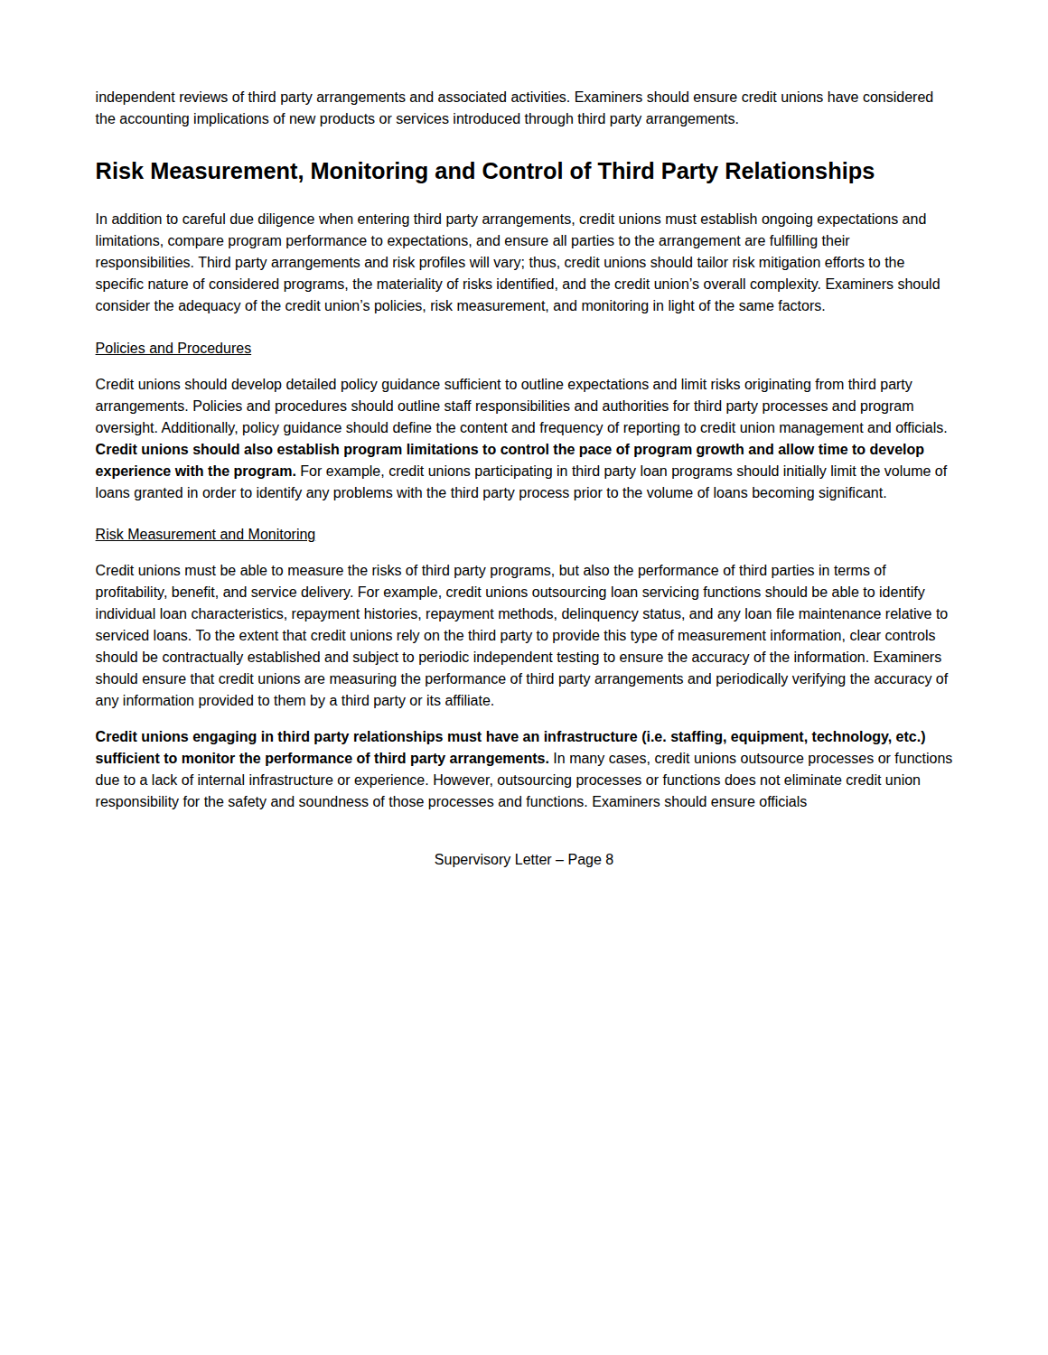independent reviews of third party arrangements and associated activities. Examiners should ensure credit unions have considered the accounting implications of new products or services introduced through third party arrangements.
Risk Measurement, Monitoring and Control of Third Party Relationships
In addition to careful due diligence when entering third party arrangements, credit unions must establish ongoing expectations and limitations, compare program performance to expectations, and ensure all parties to the arrangement are fulfilling their responsibilities. Third party arrangements and risk profiles will vary; thus, credit unions should tailor risk mitigation efforts to the specific nature of considered programs, the materiality of risks identified, and the credit union’s overall complexity. Examiners should consider the adequacy of the credit union’s policies, risk measurement, and monitoring in light of the same factors.
Policies and Procedures
Credit unions should develop detailed policy guidance sufficient to outline expectations and limit risks originating from third party arrangements. Policies and procedures should outline staff responsibilities and authorities for third party processes and program oversight. Additionally, policy guidance should define the content and frequency of reporting to credit union management and officials. Credit unions should also establish program limitations to control the pace of program growth and allow time to develop experience with the program. For example, credit unions participating in third party loan programs should initially limit the volume of loans granted in order to identify any problems with the third party process prior to the volume of loans becoming significant.
Risk Measurement and Monitoring
Credit unions must be able to measure the risks of third party programs, but also the performance of third parties in terms of profitability, benefit, and service delivery. For example, credit unions outsourcing loan servicing functions should be able to identify individual loan characteristics, repayment histories, repayment methods, delinquency status, and any loan file maintenance relative to serviced loans. To the extent that credit unions rely on the third party to provide this type of measurement information, clear controls should be contractually established and subject to periodic independent testing to ensure the accuracy of the information. Examiners should ensure that credit unions are measuring the performance of third party arrangements and periodically verifying the accuracy of any information provided to them by a third party or its affiliate.
Credit unions engaging in third party relationships must have an infrastructure (i.e. staffing, equipment, technology, etc.) sufficient to monitor the performance of third party arrangements. In many cases, credit unions outsource processes or functions due to a lack of internal infrastructure or experience. However, outsourcing processes or functions does not eliminate credit union responsibility for the safety and soundness of those processes and functions. Examiners should ensure officials
Supervisory Letter – Page 8